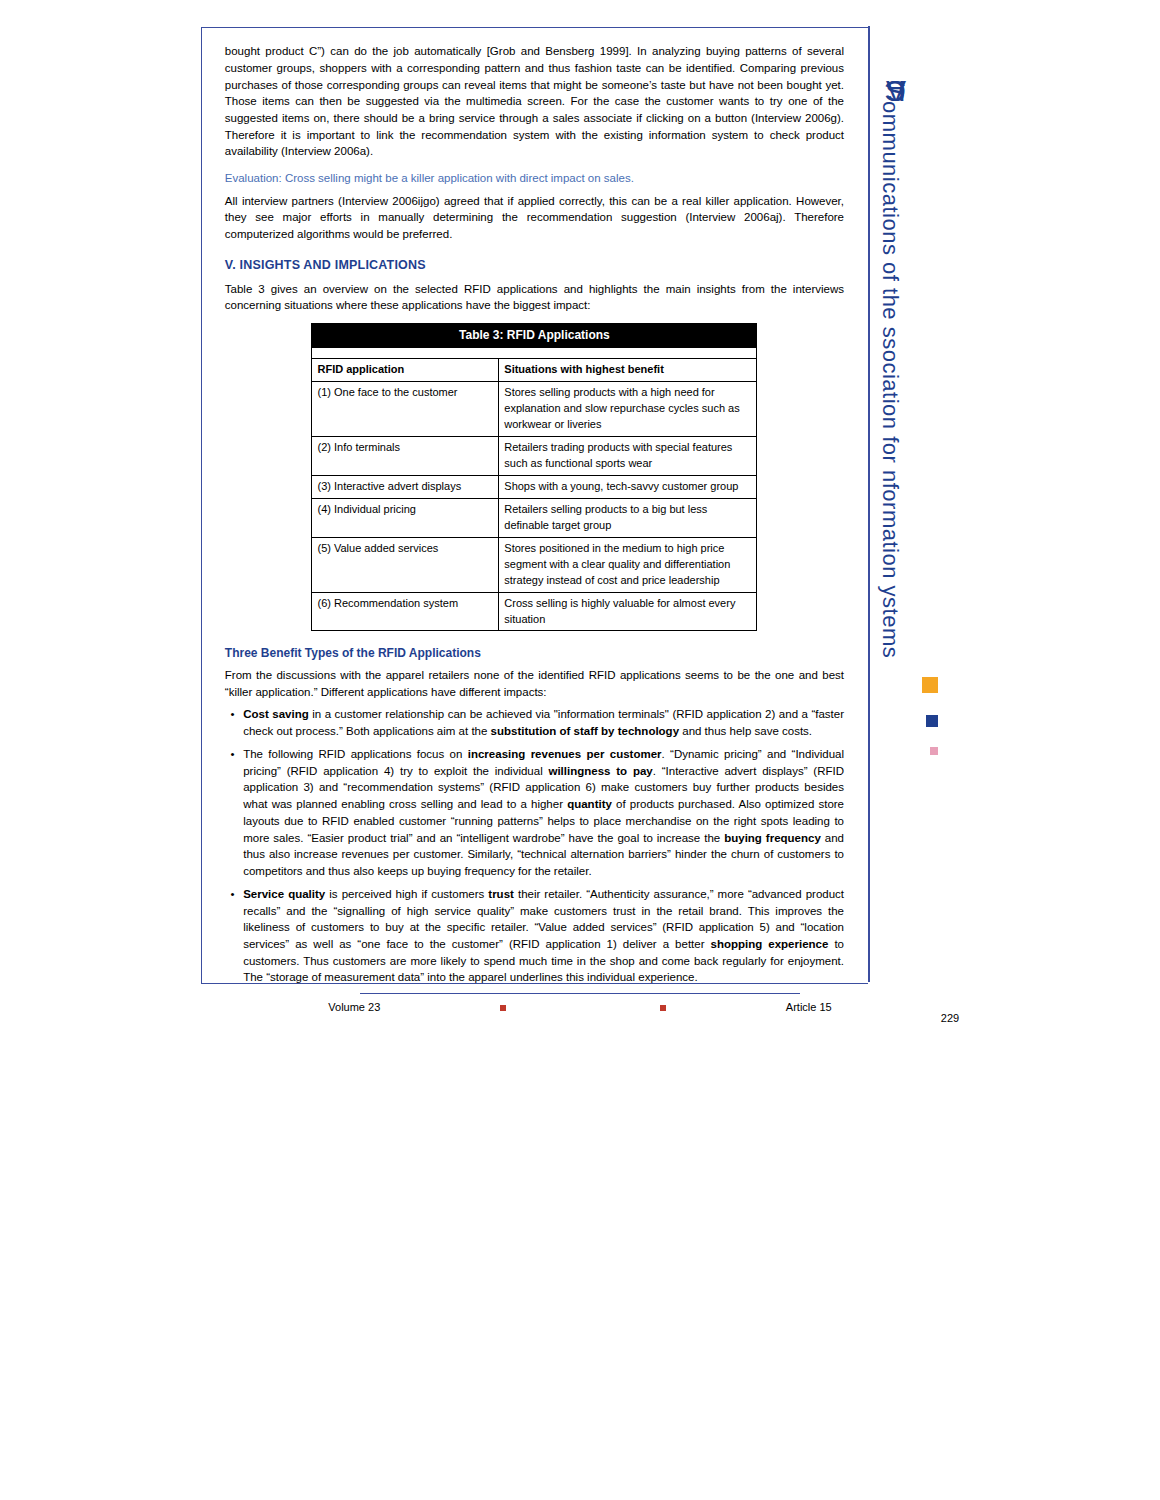Communications of the Association for Information Systems
bought product C”) can do the job automatically [Grob and Bensberg 1999]. In analyzing buying patterns of several customer groups, shoppers with a corresponding pattern and thus fashion taste can be identified. Comparing previous purchases of those corresponding groups can reveal items that might be someone’s taste but have not been bought yet. Those items can then be suggested via the multimedia screen. For the case the customer wants to try one of the suggested items on, there should be a bring service through a sales associate if clicking on a button (Interview 2006g). Therefore it is important to link the recommendation system with the existing information system to check product availability (Interview 2006a).
Evaluation: Cross selling might be a killer application with direct impact on sales.
All interview partners (Interview 2006ijgo) agreed that if applied correctly, this can be a real killer application. However, they see major efforts in manually determining the recommendation suggestion (Interview 2006aj). Therefore computerized algorithms would be preferred.
V. INSIGHTS AND IMPLICATIONS
Table 3 gives an overview on the selected RFID applications and highlights the main insights from the interviews concerning situations where these applications have the biggest impact:
Table 3: RFID Applications
| RFID application | Situations with highest benefit |
| --- | --- |
| (1) One face to the customer | Stores selling products with a high need for explanation and slow repurchase cycles such as workwear or liveries |
| (2) Info terminals | Retailers trading products with special features such as functional sports wear |
| (3) Interactive advert displays | Shops with a young, tech-savvy customer group |
| (4) Individual pricing | Retailers selling products to a big but less definable target group |
| (5) Value added services | Stores positioned in the medium to high price segment with a clear quality and differentiation strategy instead of cost and price leadership |
| (6) Recommendation system | Cross selling is highly valuable for almost every situation |
Three Benefit Types of the RFID Applications
From the discussions with the apparel retailers none of the identified RFID applications seems to be the one and best “killer application.” Different applications have different impacts:
Cost saving in a customer relationship can be achieved via "information terminals" (RFID application 2) and a “faster check out process.” Both applications aim at the substitution of staff by technology and thus help save costs.
The following RFID applications focus on increasing revenues per customer. “Dynamic pricing” and “Individual pricing” (RFID application 4) try to exploit the individual willingness to pay. “Interactive advert displays” (RFID application 3) and “recommendation systems” (RFID application 6) make customers buy further products besides what was planned enabling cross selling and lead to a higher quantity of products purchased. Also optimized store layouts due to RFID enabled customer “running patterns” helps to place merchandise on the right spots leading to more sales. “Easier product trial” and an “intelligent wardrobe” have the goal to increase the buying frequency and thus also increase revenues per customer. Similarly, “technical alternation barriers” hinder the churn of customers to competitors and thus also keeps up buying frequency for the retailer.
Service quality is perceived high if customers trust their retailer. “Authenticity assurance,” more “advanced product recalls” and the “signalling of high service quality” make customers trust in the retail brand. This improves the likeliness of customers to buy at the specific retailer. “Value added services” (RFID application 5) and “location services” as well as “one face to the customer” (RFID application 1) deliver a better shopping experience to customers. Thus customers are more likely to spend much time in the shop and come back regularly for enjoyment. The “storage of measurement data” into the apparel underlines this individual experience.
Volume 23 Article 15
229